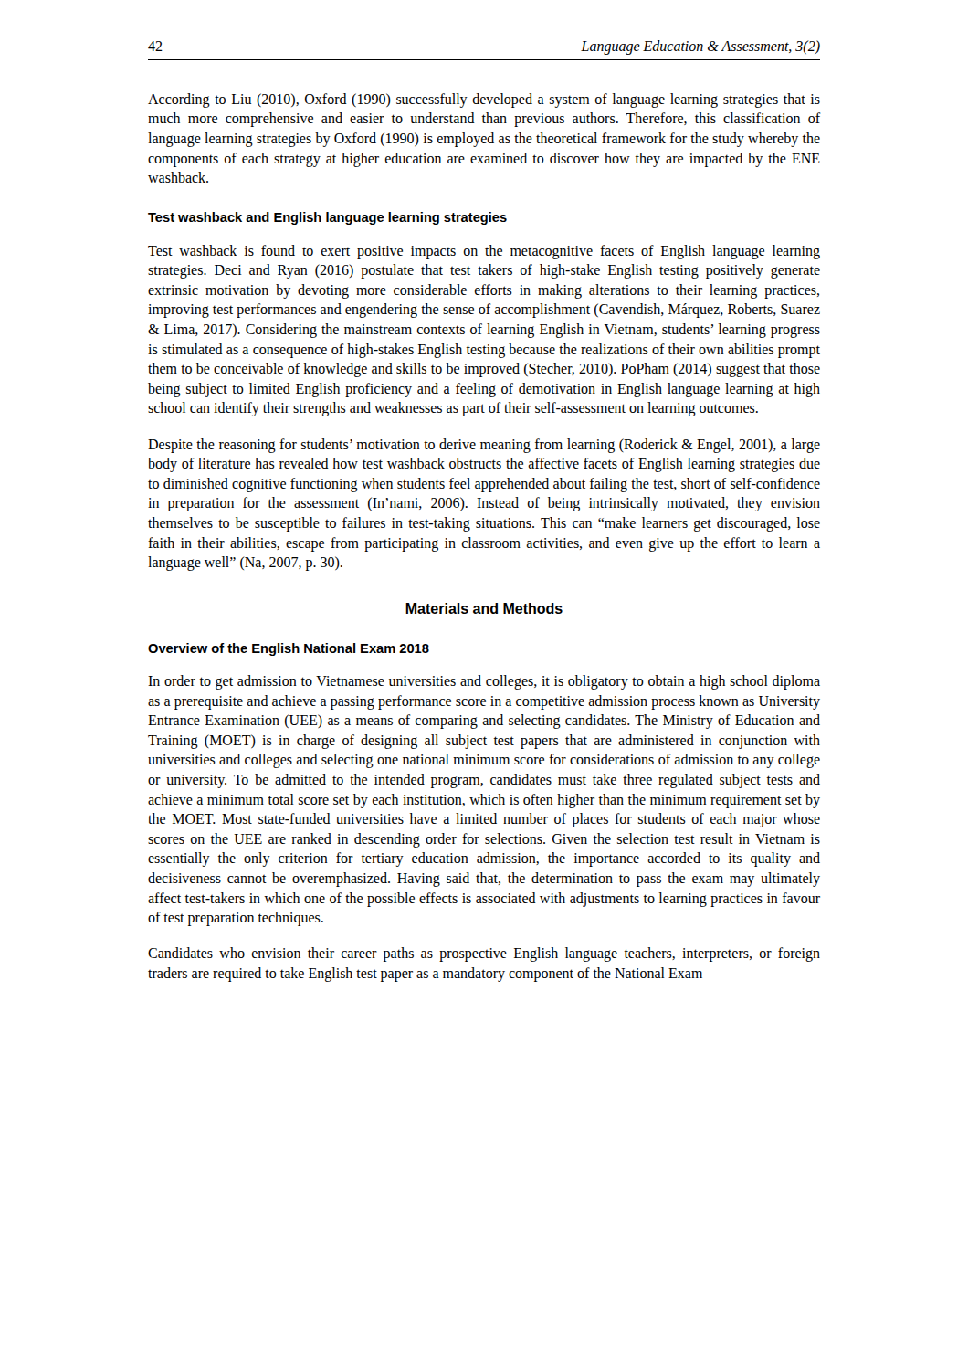42 Language Education & Assessment, 3(2)
According to Liu (2010), Oxford (1990) successfully developed a system of language learning strategies that is much more comprehensive and easier to understand than previous authors. Therefore, this classification of language learning strategies by Oxford (1990) is employed as the theoretical framework for the study whereby the components of each strategy at higher education are examined to discover how they are impacted by the ENE washback.
Test washback and English language learning strategies
Test washback is found to exert positive impacts on the metacognitive facets of English language learning strategies. Deci and Ryan (2016) postulate that test takers of high-stake English testing positively generate extrinsic motivation by devoting more considerable efforts in making alterations to their learning practices, improving test performances and engendering the sense of accomplishment (Cavendish, Márquez, Roberts, Suarez & Lima, 2017). Considering the mainstream contexts of learning English in Vietnam, students’ learning progress is stimulated as a consequence of high-stakes English testing because the realizations of their own abilities prompt them to be conceivable of knowledge and skills to be improved (Stecher, 2010). PoPham (2014) suggest that those being subject to limited English proficiency and a feeling of demotivation in English language learning at high school can identify their strengths and weaknesses as part of their self-assessment on learning outcomes.
Despite the reasoning for students’ motivation to derive meaning from learning (Roderick & Engel, 2001), a large body of literature has revealed how test washback obstructs the affective facets of English learning strategies due to diminished cognitive functioning when students feel apprehended about failing the test, short of self-confidence in preparation for the assessment (In’nami, 2006). Instead of being intrinsically motivated, they envision themselves to be susceptible to failures in test-taking situations. This can “make learners get discouraged, lose faith in their abilities, escape from participating in classroom activities, and even give up the effort to learn a language well” (Na, 2007, p. 30).
Materials and Methods
Overview of the English National Exam 2018
In order to get admission to Vietnamese universities and colleges, it is obligatory to obtain a high school diploma as a prerequisite and achieve a passing performance score in a competitive admission process known as University Entrance Examination (UEE) as a means of comparing and selecting candidates. The Ministry of Education and Training (MOET) is in charge of designing all subject test papers that are administered in conjunction with universities and colleges and selecting one national minimum score for considerations of admission to any college or university. To be admitted to the intended program, candidates must take three regulated subject tests and achieve a minimum total score set by each institution, which is often higher than the minimum requirement set by the MOET. Most state-funded universities have a limited number of places for students of each major whose scores on the UEE are ranked in descending order for selections. Given the selection test result in Vietnam is essentially the only criterion for tertiary education admission, the importance accorded to its quality and decisiveness cannot be overemphasized. Having said that, the determination to pass the exam may ultimately affect test-takers in which one of the possible effects is associated with adjustments to learning practices in favour of test preparation techniques.
Candidates who envision their career paths as prospective English language teachers, interpreters, or foreign traders are required to take English test paper as a mandatory component of the National Exam